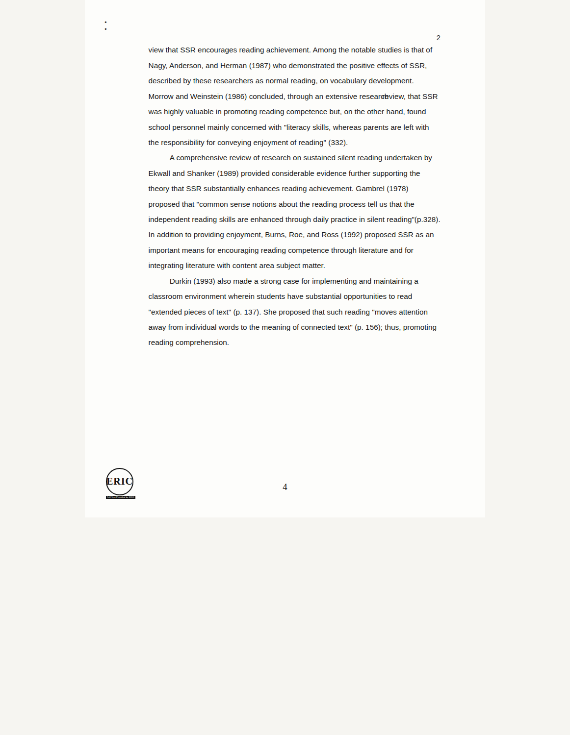•
•
2
view that SSR encourages reading achievement. Among the notable studies is that of Nagy, Anderson, and Herman (1987) who demonstrated the positive effects of SSR, described by these researchers as normal reading, on vocabulary development. Morrow and Weinstein (1986) concluded, through an extensive research review, that SSR was highly valuable in promoting reading competence but, on the other hand, found school personnel mainly concerned with "literacy skills, whereas parents are left with the responsibility for conveying enjoyment of reading" (332).
A comprehensive review of research on sustained silent reading undertaken by Ekwall and Shanker (1989) provided considerable evidence further supporting the theory that SSR substantially enhances reading achievement. Gambrel (1978) proposed that "common sense notions about the reading process tell us that the independent reading skills are enhanced through daily practice in silent reading"(p.328). In addition to providing enjoyment, Burns, Roe, and Ross (1992) proposed SSR as an important means for encouraging reading competence through literature and for integrating literature with content area subject matter.
Durkin (1993) also made a strong case for implementing and maintaining a classroom environment wherein students have substantial opportunities to read "extended pieces of text" (p. 137). She proposed that such reading "moves attention away from individual words to the meaning of connected text" (p. 156); thus, promoting reading comprehension.
ERIC
Full Text Provided by ERIC
4